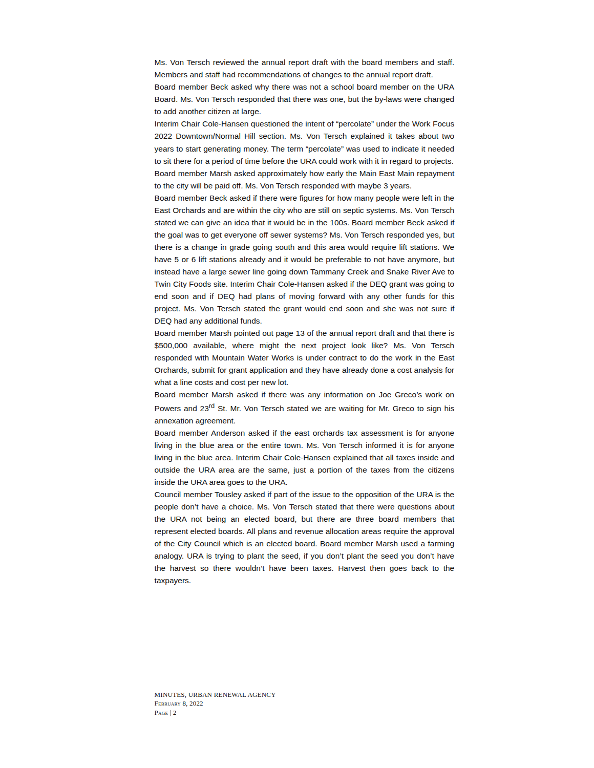Ms. Von Tersch reviewed the annual report draft with the board members and staff. Members and staff had recommendations of changes to the annual report draft.
Board member Beck asked why there was not a school board member on the URA Board. Ms. Von Tersch responded that there was one, but the by-laws were changed to add another citizen at large.
Interim Chair Cole-Hansen questioned the intent of “percolate” under the Work Focus 2022 Downtown/Normal Hill section. Ms. Von Tersch explained it takes about two years to start generating money. The term “percolate” was used to indicate it needed to sit there for a period of time before the URA could work with it in regard to projects.
Board member Marsh asked approximately how early the Main East Main repayment to the city will be paid off. Ms. Von Tersch responded with maybe 3 years.
Board member Beck asked if there were figures for how many people were left in the East Orchards and are within the city who are still on septic systems. Ms. Von Tersch stated we can give an idea that it would be in the 100s. Board member Beck asked if the goal was to get everyone off sewer systems? Ms. Von Tersch responded yes, but there is a change in grade going south and this area would require lift stations. We have 5 or 6 lift stations already and it would be preferable to not have anymore, but instead have a large sewer line going down Tammany Creek and Snake River Ave to Twin City Foods site. Interim Chair Cole-Hansen asked if the DEQ grant was going to end soon and if DEQ had plans of moving forward with any other funds for this project. Ms. Von Tersch stated the grant would end soon and she was not sure if DEQ had any additional funds.
Board member Marsh pointed out page 13 of the annual report draft and that there is $500,000 available, where might the next project look like? Ms. Von Tersch responded with Mountain Water Works is under contract to do the work in the East Orchards, submit for grant application and they have already done a cost analysis for what a line costs and cost per new lot.
Board member Marsh asked if there was any information on Joe Greco’s work on Powers and 23rd St. Mr. Von Tersch stated we are waiting for Mr. Greco to sign his annexation agreement.
Board member Anderson asked if the east orchards tax assessment is for anyone living in the blue area or the entire town. Ms. Von Tersch informed it is for anyone living in the blue area. Interim Chair Cole-Hansen explained that all taxes inside and outside the URA area are the same, just a portion of the taxes from the citizens inside the URA area goes to the URA.
Council member Tousley asked if part of the issue to the opposition of the URA is the people don’t have a choice. Ms. Von Tersch stated that there were questions about the URA not being an elected board, but there are three board members that represent elected boards. All plans and revenue allocation areas require the approval of the City Council which is an elected board. Board member Marsh used a farming analogy. URA is trying to plant the seed, if you don’t plant the seed you don’t have the harvest so there wouldn’t have been taxes. Harvest then goes back to the taxpayers.
MINUTES, URBAN RENEWAL AGENCY
February 8, 2022
Page | 2